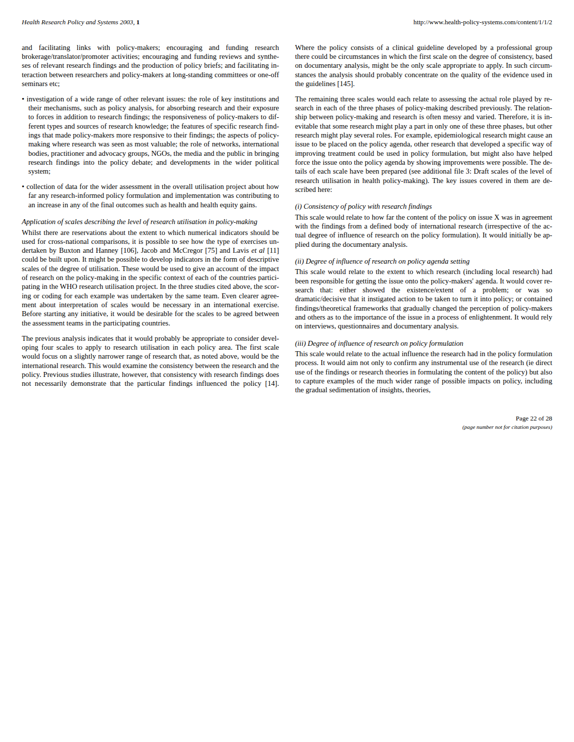Health Research Policy and Systems 2003, 1
http://www.health-policy-systems.com/content/1/1/2
and facilitating links with policy-makers; encouraging and funding research brokerage/translator/promoter activities; encouraging and funding reviews and syntheses of relevant research findings and the production of policy briefs; and facilitating interaction between researchers and policy-makers at long-standing committees or one-off seminars etc;
• investigation of a wide range of other relevant issues: the role of key institutions and their mechanisms, such as policy analysis, for absorbing research and their exposure to forces in addition to research findings; the responsiveness of policy-makers to different types and sources of research knowledge; the features of specific research findings that made policy-makers more responsive to their findings; the aspects of policy-making where research was seen as most valuable; the role of networks, international bodies, practitioner and advocacy groups, NGOs, the media and the public in bringing research findings into the policy debate; and developments in the wider political system;
• collection of data for the wider assessment in the overall utilisation project about how far any research-informed policy formulation and implementation was contributing to an increase in any of the final outcomes such as health and health equity gains.
Application of scales describing the level of research utilisation in policy-making
Whilst there are reservations about the extent to which numerical indicators should be used for cross-national comparisons, it is possible to see how the type of exercises undertaken by Buxton and Hanney [106], Jacob and McCregor [75] and Lavis et al [11] could be built upon. It might be possible to develop indicators in the form of descriptive scales of the degree of utilisation. These would be used to give an account of the impact of research on the policy-making in the specific context of each of the countries participating in the WHO research utilisation project. In the three studies cited above, the scoring or coding for each example was undertaken by the same team. Even clearer agreement about interpretation of scales would be necessary in an international exercise. Before starting any initiative, it would be desirable for the scales to be agreed between the assessment teams in the participating countries.
The previous analysis indicates that it would probably be appropriate to consider developing four scales to apply to research utilisation in each policy area. The first scale would focus on a slightly narrower range of research that, as noted above, would be the international research. This would examine the consistency between the research and the policy. Previous studies illustrate, however, that consistency with research findings does not necessarily demonstrate that the particular findings influenced the policy [14]. Where the policy consists of a clinical guideline developed by a professional group there could be circumstances in which the first scale on the degree of consistency, based on documentary analysis, might be the only scale appropriate to apply. In such circumstances the analysis should probably concentrate on the quality of the evidence used in the guidelines [145].
The remaining three scales would each relate to assessing the actual role played by research in each of the three phases of policy-making described previously. The relationship between policy-making and research is often messy and varied. Therefore, it is inevitable that some research might play a part in only one of these three phases, but other research might play several roles. For example, epidemiological research might cause an issue to be placed on the policy agenda, other research that developed a specific way of improving treatment could be used in policy formulation, but might also have helped force the issue onto the policy agenda by showing improvements were possible. The details of each scale have been prepared (see additional file 3: Draft scales of the level of research utilisation in health policy-making). The key issues covered in them are described here:
(i) Consistency of policy with research findings
This scale would relate to how far the content of the policy on issue X was in agreement with the findings from a defined body of international research (irrespective of the actual degree of influence of research on the policy formulation). It would initially be applied during the documentary analysis.
(ii) Degree of influence of research on policy agenda setting
This scale would relate to the extent to which research (including local research) had been responsible for getting the issue onto the policy-makers' agenda. It would cover research that: either showed the existence/extent of a problem; or was so dramatic/decisive that it instigated action to be taken to turn it into policy; or contained findings/theoretical frameworks that gradually changed the perception of policy-makers and others as to the importance of the issue in a process of enlightenment. It would rely on interviews, questionnaires and documentary analysis.
(iii) Degree of influence of research on policy formulation
This scale would relate to the actual influence the research had in the policy formulation process. It would aim not only to confirm any instrumental use of the research (ie direct use of the findings or research theories in formulating the content of the policy) but also to capture examples of the much wider range of possible impacts on policy, including the gradual sedimentation of insights, theories,
Page 22 of 28 (page number not for citation purposes)